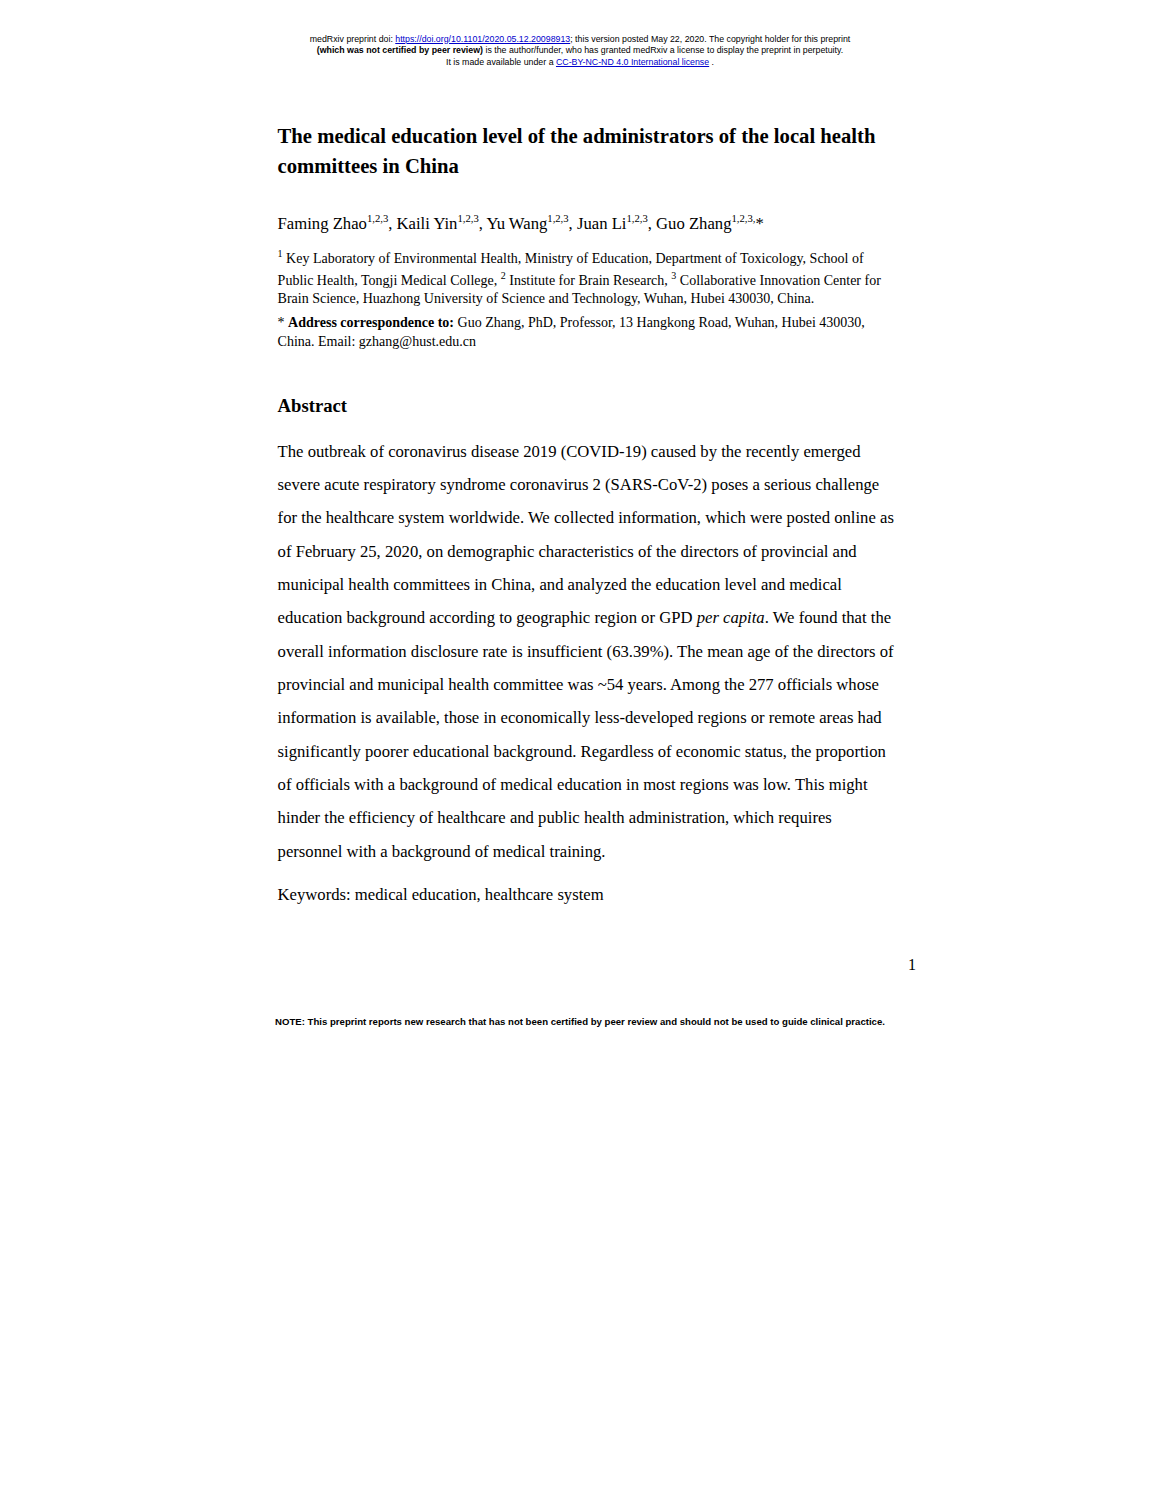medRxiv preprint doi: https://doi.org/10.1101/2020.05.12.20098913; this version posted May 22, 2020. The copyright holder for this preprint
(which was not certified by peer review) is the author/funder, who has granted medRxiv a license to display the preprint in perpetuity.
It is made available under a CC-BY-NC-ND 4.0 International license .
The medical education level of the administrators of the local health committees in China
Faming Zhao1,2,3, Kaili Yin1,2,3, Yu Wang1,2,3, Juan Li1,2,3, Guo Zhang1,2,3,*
1 Key Laboratory of Environmental Health, Ministry of Education, Department of Toxicology, School of Public Health, Tongji Medical College, 2 Institute for Brain Research, 3 Collaborative Innovation Center for Brain Science, Huazhong University of Science and Technology, Wuhan, Hubei 430030, China.
* Address correspondence to: Guo Zhang, PhD, Professor, 13 Hangkong Road, Wuhan, Hubei 430030, China. Email: gzhang@hust.edu.cn
Abstract
The outbreak of coronavirus disease 2019 (COVID-19) caused by the recently emerged severe acute respiratory syndrome coronavirus 2 (SARS-CoV-2) poses a serious challenge for the healthcare system worldwide. We collected information, which were posted online as of February 25, 2020, on demographic characteristics of the directors of provincial and municipal health committees in China, and analyzed the education level and medical education background according to geographic region or GPD per capita. We found that the overall information disclosure rate is insufficient (63.39%). The mean age of the directors of provincial and municipal health committee was ~54 years. Among the 277 officials whose information is available, those in economically less-developed regions or remote areas had significantly poorer educational background. Regardless of economic status, the proportion of officials with a background of medical education in most regions was low. This might hinder the efficiency of healthcare and public health administration, which requires personnel with a background of medical training.
Keywords: medical education, healthcare system
1
NOTE: This preprint reports new research that has not been certified by peer review and should not be used to guide clinical practice.